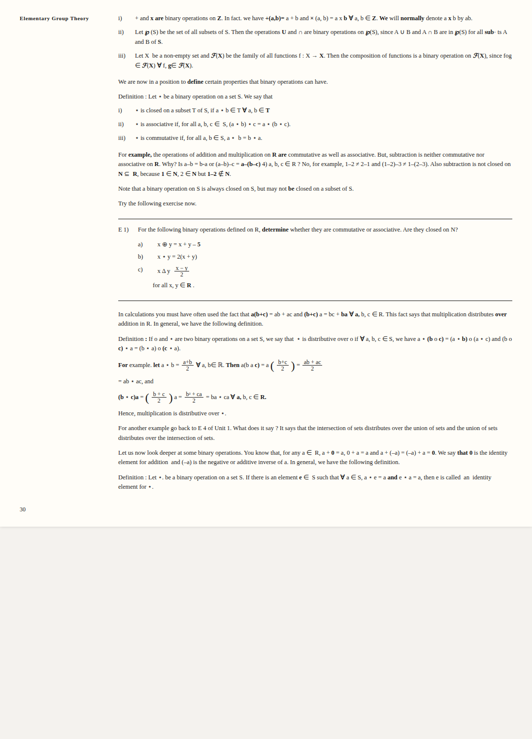Elementary Group Theory
i) + and x are binary operations on Z. In fact. we have +(a,b)= a + b and × (a, b) = a x b ∀ a, b ∈ Z. We will normally denote a x b by ab.
ii) Let ℘ (S) be the set of all subsets of S. Then the operations U and ∩ are binary operations on ℘(S), since A ∪ B and A ∩ B are in ℘(S) for all sub· ts A and B of S.
iii) Let X be a non-empty set and ℱ(X) be the family of all functions f : X → X. Then the composition of functions is a binary operation on ℱ(X), since fog ∈ ℱ(X) ∀ f, g∈ ℱ(X).
We are now in a position to define certain properties that binary operations can have.
Definition : Let ⋆ be a binary operation on a set S. We say that
i) ⋆ is closed on a subset T of S, if a ⋆ b ∈ T ∀ a, b ∈ T
ii) ⋆ is associative if, for all a, b, c ∈ S, (a ⋆ b) ⋆ c = a ⋆ (b ⋆ c).
iii) ⋆ is commutative if, for all a, b ∈ S, a ⋆ b = b ⋆ a.
For example, the operations of addition and multiplication on R are commutative as well as associative. But, subtraction is neither commutative nor associative on R. Why? Is a–b = b-a or (a–b)–c = a–(b–c) 4) a, b, c ∈ R ? No, for example, 1–2 ≠ 2–1 and (1–2)–3 ≠ 1–(2–3). Also subtraction is not closed on N ⊆ R, because 1 ∈ N, 2 ∈ N but 1–2 ∉ N.
Note that a binary operation on S is always closed on S, but may not be closed on a subset of S.
Try the following exercise now.
E 1)
For the following binary operations defined on R, determine whether they are commutative or associative. Are they closed on N?
a) x ⊕ y = x + y – 5
b) x ⋆ y = 2(x + y)
c) x Δ y x − y 2
for all x, y ∈ R .
In calculations you must have often used the fact that a(b+c) = ab + ac and (b+c) a = bc + ba ∀ a, b, c ∈ R. This fact says that multiplication distributes over addition in R. In general, we have the following definition.
Definition : If o and ⋆ are two binary operations on a set S, we say that ⋆ is distributive over o if ∀ a, b, c ∈ S, we have a ⋆ (b o c) = (a ⋆ b) o (a ⋆ c) and (b o c) ⋆ a = (b ⋆ a) o (c ⋆ a).
For example. let a ⋆ b = a+b 2 ∀ a, b∈ ℝ. Then a(b a c) = a ( b+c 2 ) = ab + ac 2
= ab ⋆ ac, and
(b ⋆ c)a = ( b + c 2 ) a = bᵃ + ca 2 = ba ⋆ ca ∀ a, b, c ∈ R.
Hence, multiplication is distributive over ⋆.
For another example go back to E 4 of Unit 1. What does it say ? It says that the intersection of sets distributes over the union of sets and the union of sets distributes over the intersection of sets.
Let us now look deeper at some binary operations. You know that, for any a ∈ R, a + 0 = a, 0 + a = a and a + (–a) = (–a) + a = 0. We say that 0 is the identity element for addition and (–a) is the negative or additive inverse of a. In general, we have the following definition.
Definition : Let ⋆. be a binary operation on a set S. If there is an element e ∈ S such that ∀ a ∈ S, a ⋆ e = a and e ⋆ a = a, then e is called an identity element for ⋆.
30